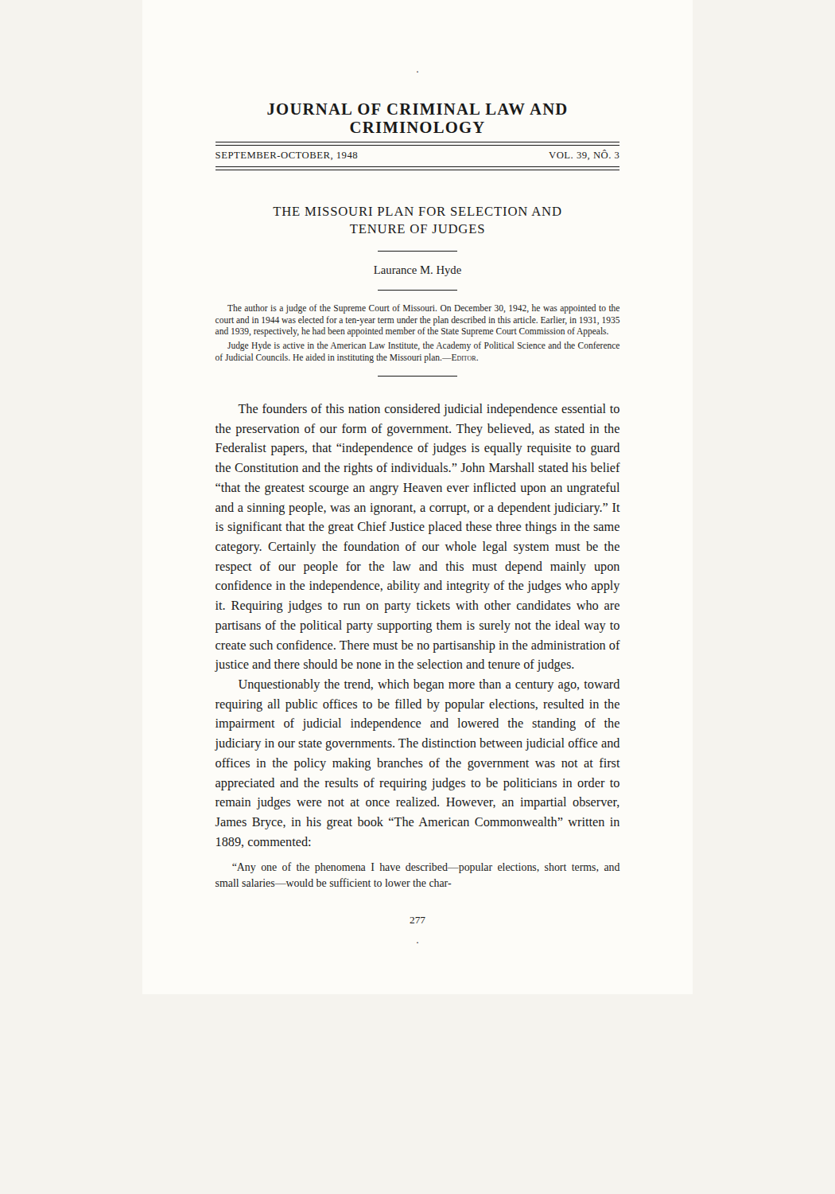·
Journal of Criminal Law and Criminology
September-October, 1948 Vol. 39, Nô. 3
The Missouri Plan for Selection and
Tenure of Judges
Laurance M. Hyde
The author is a judge of the Supreme Court of Missouri. On December 30, 1942, he was appointed to the court and in 1944 was elected for a ten-year term under the plan described in this article. Earlier, in 1931, 1935 and 1939, respectively, he had been appointed member of the State Supreme Court Commission of Appeals.
Judge Hyde is active in the American Law Institute, the Academy of Political Science and the Conference of Judicial Councils. He aided in instituting the Missouri plan.—Editor.
The founders of this nation considered judicial independence essential to the preservation of our form of government. They believed, as stated in the Federalist papers, that “independence of judges is equally requisite to guard the Constitution and the rights of individuals.” John Marshall stated his belief “that the greatest scourge an angry Heaven ever inflicted upon an ungrateful and a sinning people, was an ignorant, a corrupt, or a dependent judiciary.” It is significant that the great Chief Justice placed these three things in the same category. Certainly the foundation of our whole legal system must be the respect of our people for the law and this must depend mainly upon confidence in the independence, ability and integrity of the judges who apply it. Requiring judges to run on party tickets with other candidates who are partisans of the political party supporting them is surely not the ideal way to create such confidence. There must be no partisanship in the administration of justice and there should be none in the selection and tenure of judges.
Unquestionably the trend, which began more than a century ago, toward requiring all public offices to be filled by popular elections, resulted in the impairment of judicial independence and lowered the standing of the judiciary in our state governments. The distinction between judicial office and offices in the policy making branches of the government was not at first appreciated and the results of requiring judges to be politicians in order to remain judges were not at once realized. However, an impartial observer, James Bryce, in his great book “The American Commonwealth” written in 1889, commented:
“Any one of the phenomena I have described—popular elections, short terms, and small salaries—would be sufficient to lower the char-
277
·